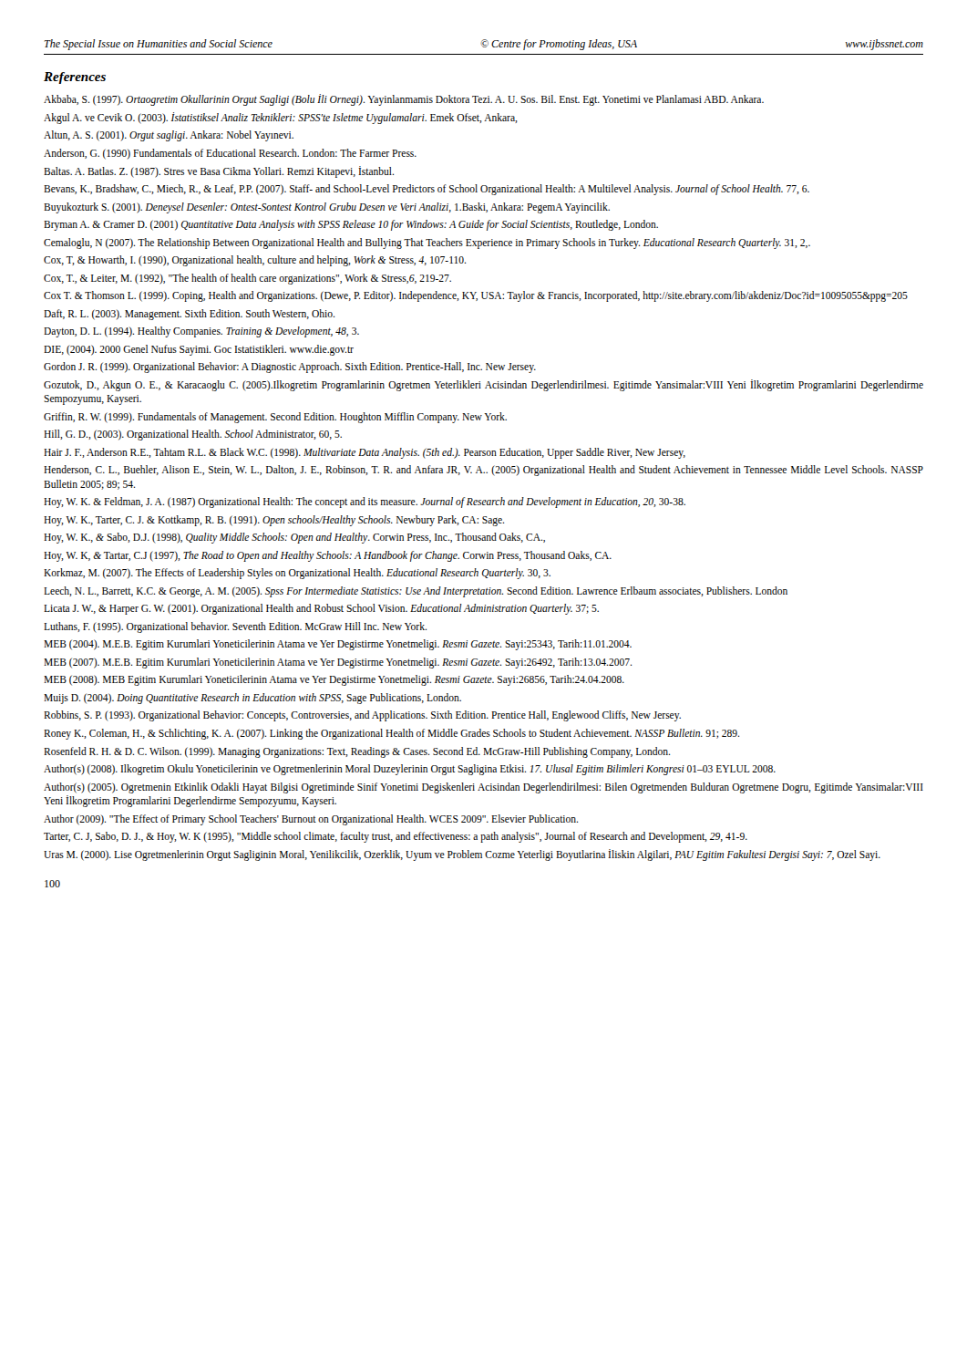The Special Issue on Humanities and Social Science © Centre for Promoting Ideas, USA www.ijbssnet.com
References
Akbaba, S. (1997). Ortaogretim Okullarinin Orgut Sagligi (Bolu İli Ornegi). Yayinlanmamis Doktora Tezi. A. U. Sos. Bil. Enst. Egt. Yonetimi ve Planlamasi ABD. Ankara.
Akgul A. ve Cevik O. (2003). İstatistiksel Analiz Teknikleri: SPSS'te Isletme Uygulamalari. Emek Ofset, Ankara,
Altun, A. S. (2001). Orgut sagligi. Ankara: Nobel Yayınevi.
Anderson, G. (1990) Fundamentals of Educational Research. London: The Farmer Press.
Baltas. A. Batlas. Z. (1987). Stres ve Basa Cikma Yollari. Remzi Kitapevi, İstanbul.
Bevans, K., Bradshaw, C., Miech, R., & Leaf, P.P. (2007). Staff- and School-Level Predictors of School Organizational Health: A Multilevel Analysis. Journal of School Health. 77, 6.
Buyukozturk S. (2001). Deneysel Desenler: Ontest-Sontest Kontrol Grubu Desen ve Veri Analizi, 1.Baski, Ankara: PegemA Yayincilik.
Bryman A. & Cramer D. (2001) Quantitative Data Analysis with SPSS Release 10 for Windows: A Guide for Social Scientists, Routledge, London.
Cemaloglu, N (2007). The Relationship Between Organizational Health and Bullying That Teachers Experience in Primary Schools in Turkey. Educational Research Quarterly. 31, 2,.
Cox, T, & Howarth, I. (1990), Organizational health, culture and helping, Work & Stress, 4, 107-110.
Cox, T., & Leiter, M. (1992), "The health of health care organizations", Work & Stress,6, 219-27.
Cox T. & Thomson L. (1999). Coping, Health and Organizations. (Dewe, P. Editor). Independence, KY, USA: Taylor & Francis, Incorporated, http://site.ebrary.com/lib/akdeniz/Doc?id=10095055&ppg=205
Daft, R. L. (2003). Management. Sixth Edition. South Western, Ohio.
Dayton, D. L. (1994). Healthy Companies. Training & Development, 48, 3.
DIE, (2004). 2000 Genel Nufus Sayimi. Goc Istatistikleri. www.die.gov.tr
Gordon J. R. (1999). Organizational Behavior: A Diagnostic Approach. Sixth Edition. Prentice-Hall, Inc. New Jersey.
Gozutok, D., Akgun O. E., & Karacaoglu C. (2005).Ilkogretim Programlarinin Ogretmen Yeterlikleri Acisindan Degerlendirilmesi. Egitimde Yansimalar:VIII Yeni İlkogretim Programlarini Degerlendirme Sempozyumu, Kayseri.
Griffin, R. W. (1999). Fundamentals of Management. Second Edition. Houghton Mifflin Company. New York.
Hill, G. D., (2003). Organizational Health. School Administrator, 60, 5.
Hair J. F., Anderson R.E., Tahtam R.L. & Black W.C. (1998). Multivariate Data Analysis. (5th ed.). Pearson Education, Upper Saddle River, New Jersey,
Henderson, C. L., Buehler, Alison E., Stein, W. L., Dalton, J. E., Robinson, T. R. and Anfara JR, V. A.. (2005) Organizational Health and Student Achievement in Tennessee Middle Level Schools. NASSP Bulletin 2005; 89; 54.
Hoy, W. K. & Feldman, J. A. (1987) Organizational Health: The concept and its measure. Journal of Research and Development in Education, 20, 30-38.
Hoy, W. K., Tarter, C. J. & Kottkamp, R. B. (1991). Open schools/Healthy Schools. Newbury Park, CA: Sage.
Hoy, W. K., & Sabo, D.J. (1998), Quality Middle Schools: Open and Healthy. Corwin Press, Inc., Thousand Oaks, CA.,
Hoy, W. K, & Tartar, C.J (1997), The Road to Open and Healthy Schools: A Handbook for Change. Corwin Press, Thousand Oaks, CA.
Korkmaz, M. (2007). The Effects of Leadership Styles on Organizational Health. Educational Research Quarterly. 30, 3.
Leech, N. L., Barrett, K.C. & George, A. M. (2005). Spss For Intermediate Statistics: Use And Interpretation. Second Edition. Lawrence Erlbaum associates, Publishers. London
Licata J. W., & Harper G. W. (2001). Organizational Health and Robust School Vision. Educational Administration Quarterly. 37; 5.
Luthans, F. (1995). Organizational behavior. Seventh Edition. McGraw Hill Inc. New York.
MEB (2004). M.E.B. Egitim Kurumlari Yoneticilerinin Atama ve Yer Degistirme Yonetmeligi. Resmi Gazete. Sayi:25343, Tarih:11.01.2004.
MEB (2007). M.E.B. Egitim Kurumlari Yoneticilerinin Atama ve Yer Degistirme Yonetmeligi. Resmi Gazete. Sayi:26492, Tarih:13.04.2007.
MEB (2008). MEB Egitim Kurumlari Yoneticilerinin Atama ve Yer Degistirme Yonetmeligi. Resmi Gazete. Sayi:26856, Tarih:24.04.2008.
Muijs D. (2004). Doing Quantitative Research in Education with SPSS, Sage Publications, London.
Robbins, S. P. (1993). Organizational Behavior: Concepts, Controversies, and Applications. Sixth Edition. Prentice Hall, Englewood Cliffs, New Jersey.
Roney K., Coleman, H., & Schlichting, K. A. (2007). Linking the Organizational Health of Middle Grades Schools to Student Achievement. NASSP Bulletin. 91; 289.
Rosenfeld R. H. & D. C. Wilson. (1999). Managing Organizations: Text, Readings & Cases. Second Ed. McGraw-Hill Publishing Company, London.
Author(s) (2008). Ilkogretim Okulu Yoneticilerinin ve Ogretmenlerinin Moral Duzeylerinin Orgut Sagligina Etkisi. 17. Ulusal Egitim Bilimleri Kongresi 01–03 EYLUL 2008.
Author(s) (2005). Ogretmenin Etkinlik Odakli Hayat Bilgisi Ogretiminde Sinif Yonetimi Degiskenleri Acisindan Degerlendirilmesi: Bilen Ogretmenden Bulduran Ogretmene Dogru, Egitimde Yansimalar:VIII Yeni İlkogretim Programlarini Degerlendirme Sempozyumu, Kayseri.
Author (2009). "The Effect of Primary School Teachers' Burnout on Organizational Health. WCES 2009". Elsevier Publication.
Tarter, C. J, Sabo, D. J., & Hoy, W. K (1995), "Middle school climate, faculty trust, and effectiveness: a path analysis", Journal of Research and Development, 29, 41-9.
Uras M. (2000). Lise Ogretmenlerinin Orgut Sagliginin Moral, Yenilikcilik, Ozerklik, Uyum ve Problem Cozme Yeterligi Boyutlarina İliskin Algilari, PAU Egitim Fakultesi Dergisi Sayi: 7, Ozel Sayi.
100